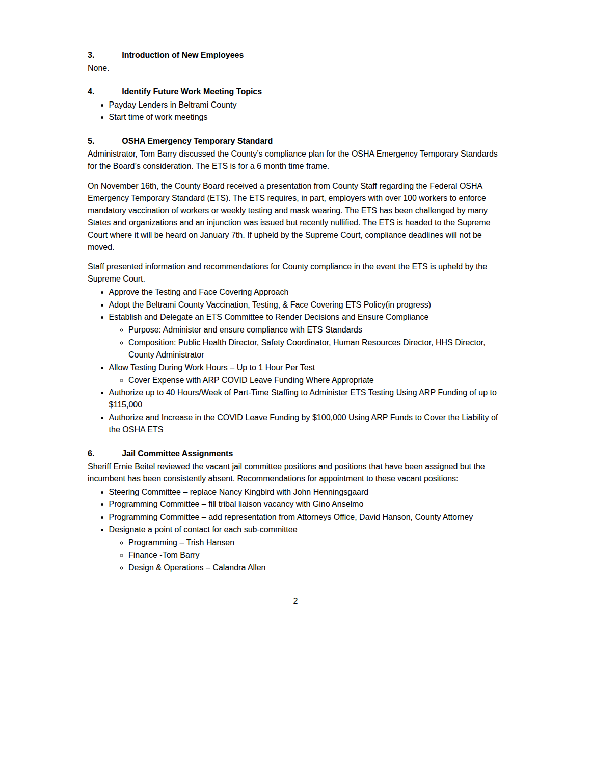3. Introduction of New Employees
None.
4. Identify Future Work Meeting Topics
Payday Lenders in Beltrami County
Start time of work meetings
5. OSHA Emergency Temporary Standard
Administrator, Tom Barry discussed the County’s compliance plan for the OSHA Emergency Temporary Standards for the Board’s consideration. The ETS is for a 6 month time frame.
On November 16th, the County Board received a presentation from County Staff regarding the Federal OSHA Emergency Temporary Standard (ETS). The ETS requires, in part, employers with over 100 workers to enforce mandatory vaccination of workers or weekly testing and mask wearing. The ETS has been challenged by many States and organizations and an injunction was issued but recently nullified. The ETS is headed to the Supreme Court where it will be heard on January 7th. If upheld by the Supreme Court, compliance deadlines will not be moved.
Staff presented information and recommendations for County compliance in the event the ETS is upheld by the Supreme Court.
Approve the Testing and Face Covering Approach
Adopt the Beltrami County Vaccination, Testing, & Face Covering ETS Policy(in progress)
Establish and Delegate an ETS Committee to Render Decisions and Ensure Compliance
Purpose: Administer and ensure compliance with ETS Standards
Composition: Public Health Director, Safety Coordinator, Human Resources Director, HHS Director, County Administrator
Allow Testing During Work Hours – Up to 1 Hour Per Test
Cover Expense with ARP COVID Leave Funding Where Appropriate
Authorize up to 40 Hours/Week of Part-Time Staffing to Administer ETS Testing Using ARP Funding of up to $115,000
Authorize and Increase in the COVID Leave Funding by $100,000 Using ARP Funds to Cover the Liability of the OSHA ETS
6. Jail Committee Assignments
Sheriff Ernie Beitel reviewed the vacant jail committee positions and positions that have been assigned but the incumbent has been consistently absent. Recommendations for appointment to these vacant positions:
Steering Committee – replace Nancy Kingbird with John Henningsgaard
Programming Committee – fill tribal liaison vacancy with Gino Anselmo
Programming Committee – add representation from Attorneys Office, David Hanson, County Attorney
Designate a point of contact for each sub-committee
Programming – Trish Hansen
Finance -Tom Barry
Design & Operations – Calandra Allen
2